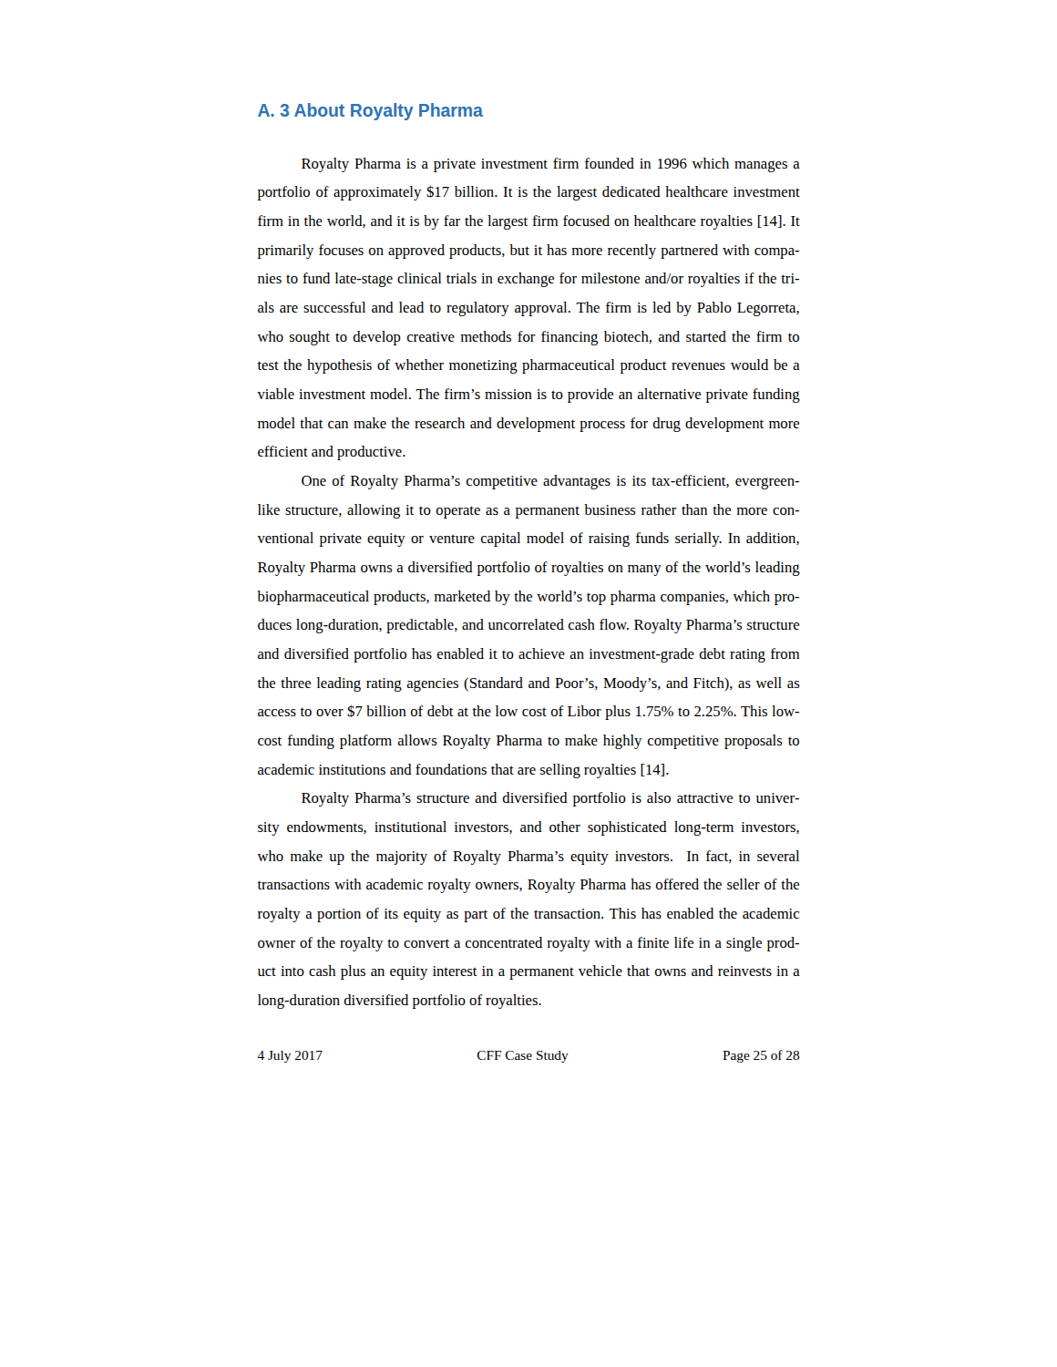A. 3 About Royalty Pharma
Royalty Pharma is a private investment firm founded in 1996 which manages a portfolio of approximately $17 billion. It is the largest dedicated healthcare investment firm in the world, and it is by far the largest firm focused on healthcare royalties [14]. It primarily focuses on approved products, but it has more recently partnered with companies to fund late-stage clinical trials in exchange for milestone and/or royalties if the trials are successful and lead to regulatory approval. The firm is led by Pablo Legorreta, who sought to develop creative methods for financing biotech, and started the firm to test the hypothesis of whether monetizing pharmaceutical product revenues would be a viable investment model. The firm’s mission is to provide an alternative private funding model that can make the research and development process for drug development more efficient and productive.
One of Royalty Pharma’s competitive advantages is its tax-efficient, evergreen-like structure, allowing it to operate as a permanent business rather than the more conventional private equity or venture capital model of raising funds serially. In addition, Royalty Pharma owns a diversified portfolio of royalties on many of the world’s leading biopharmaceutical products, marketed by the world’s top pharma companies, which produces long-duration, predictable, and uncorrelated cash flow. Royalty Pharma’s structure and diversified portfolio has enabled it to achieve an investment-grade debt rating from the three leading rating agencies (Standard and Poor’s, Moody’s, and Fitch), as well as access to over $7 billion of debt at the low cost of Libor plus 1.75% to 2.25%. This low-cost funding platform allows Royalty Pharma to make highly competitive proposals to academic institutions and foundations that are selling royalties [14].
Royalty Pharma’s structure and diversified portfolio is also attractive to university endowments, institutional investors, and other sophisticated long-term investors, who make up the majority of Royalty Pharma’s equity investors. In fact, in several transactions with academic royalty owners, Royalty Pharma has offered the seller of the royalty a portion of its equity as part of the transaction. This has enabled the academic owner of the royalty to convert a concentrated royalty with a finite life in a single product into cash plus an equity interest in a permanent vehicle that owns and reinvests in a long-duration diversified portfolio of royalties.
4 July 2017 CFF Case Study Page 25 of 28